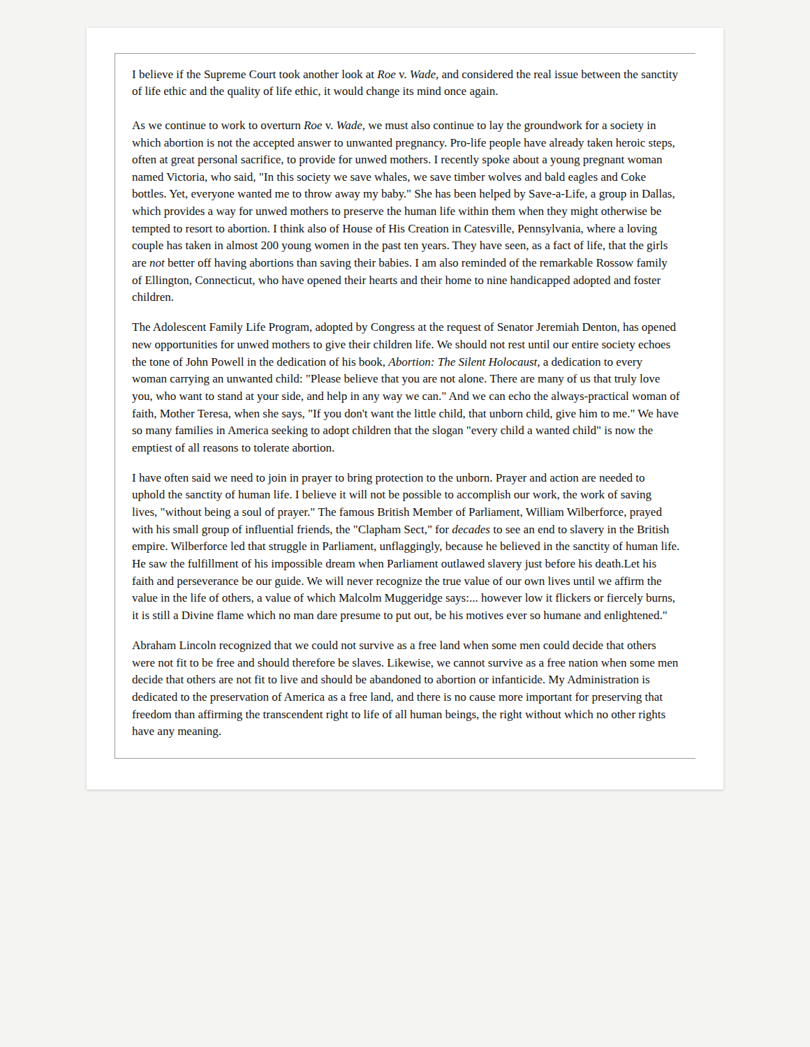I believe if the Supreme Court took another look at Roe v. Wade, and considered the real issue between the sanctity of life ethic and the quality of life ethic, it would change its mind once again.
As we continue to work to overturn Roe v. Wade, we must also continue to lay the groundwork for a society in which abortion is not the accepted answer to unwanted pregnancy. Pro-life people have already taken heroic steps, often at great personal sacrifice, to provide for unwed mothers. I recently spoke about a young pregnant woman named Victoria, who said, "In this society we save whales, we save timber wolves and bald eagles and Coke bottles. Yet, everyone wanted me to throw away my baby." She has been helped by Save-a-Life, a group in Dallas, which provides a way for unwed mothers to preserve the human life within them when they might otherwise be tempted to resort to abortion. I think also of House of His Creation in Catesville, Pennsylvania, where a loving couple has taken in almost 200 young women in the past ten years. They have seen, as a fact of life, that the girls are not better off having abortions than saving their babies. I am also reminded of the remarkable Rossow family of Ellington, Connecticut, who have opened their hearts and their home to nine handicapped adopted and foster children.
The Adolescent Family Life Program, adopted by Congress at the request of Senator Jeremiah Denton, has opened new opportunities for unwed mothers to give their children life. We should not rest until our entire society echoes the tone of John Powell in the dedication of his book, Abortion: The Silent Holocaust, a dedication to every woman carrying an unwanted child: "Please believe that you are not alone. There are many of us that truly love you, who want to stand at your side, and help in any way we can." And we can echo the always-practical woman of faith, Mother Teresa, when she says, "If you don't want the little child, that unborn child, give him to me." We have so many families in America seeking to adopt children that the slogan "every child a wanted child" is now the emptiest of all reasons to tolerate abortion.
I have often said we need to join in prayer to bring protection to the unborn. Prayer and action are needed to uphold the sanctity of human life. I believe it will not be possible to accomplish our work, the work of saving lives, "without being a soul of prayer." The famous British Member of Parliament, William Wilberforce, prayed with his small group of influential friends, the "Clapham Sect," for decades to see an end to slavery in the British empire. Wilberforce led that struggle in Parliament, unflaggingly, because he believed in the sanctity of human life. He saw the fulfillment of his impossible dream when Parliament outlawed slavery just before his death.Let his faith and perseverance be our guide. We will never recognize the true value of our own lives until we affirm the value in the life of others, a value of which Malcolm Muggeridge says:... however low it flickers or fiercely burns, it is still a Divine flame which no man dare presume to put out, be his motives ever so humane and enlightened."
Abraham Lincoln recognized that we could not survive as a free land when some men could decide that others were not fit to be free and should therefore be slaves. Likewise, we cannot survive as a free nation when some men decide that others are not fit to live and should be abandoned to abortion or infanticide. My Administration is dedicated to the preservation of America as a free land, and there is no cause more important for preserving that freedom than affirming the transcendent right to life of all human beings, the right without which no other rights have any meaning.